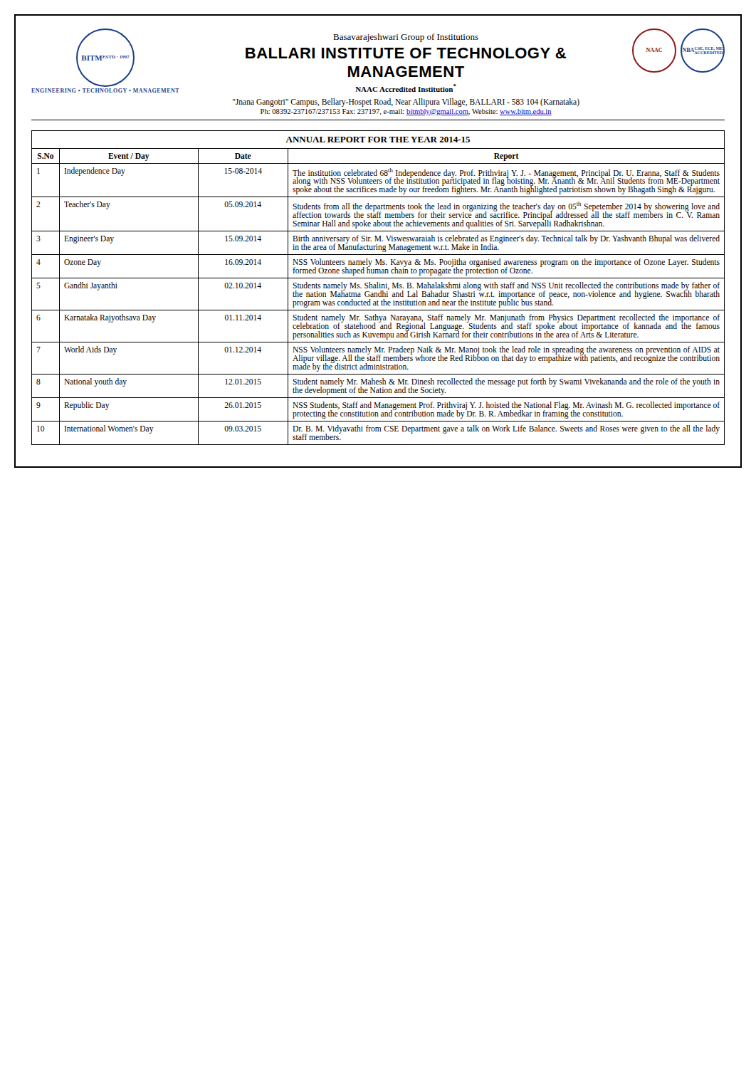BITM
ESTD · 1997
ENGINEERING • TECHNOLOGY • MANAGEMENT
Basavarajeshwari Group of Institutions
BALLARI INSTITUTE OF TECHNOLOGY & MANAGEMENT
NAAC Accredited Institution*
"Jnana Gangotri" Campus, Bellary-Hospet Road, Near Allipura Village, BALLARI - 583 104 (Karnataka)
Ph: 08392-237167/237153 Fax: 237197, e-mail: bitmbly@gmail.com, Website: www.bitm.edu.in
NAAC
NBA
CSE, ECE, ME
ACCREDITED
ANNUAL REPORT FOR THE YEAR 2014-15
| S.No | Event / Day | Date | Report |
| --- | --- | --- | --- |
| 1 | Independence Day | 15-08-2014 | The institution celebrated 68 th Independence day. Prof. Prithviraj Y. J. - Management, Principal Dr. U. Eranna, Staff & Students along with NSS Volunteers of the institution participated in flag hoisting. Mr. Ananth & Mr. Anil Students from ME-Department spoke about the sacrifices made by our freedom fighters. Mr. Ananth highlighted patriotism shown by Bhagath Singh & Rajguru. |
| 2 | Teacher's Day | 05.09.2014 | Students from all the departments took the lead in organizing the teacher's day on 05 th Sepetember 2014 by showering love and affection towards the staff members for their service and sacrifice. Principal addressed all the staff members in C. V. Raman Seminar Hall and spoke about the achievements and qualities of Sri. Sarvepalli Radhakrishnan. |
| 3 | Engineer's Day | 15.09.2014 | Birth anniversary of Sir. M. Visweswaraiah is celebrated as Engineer's day. Technical talk by Dr. Yashvanth Bhupal was delivered in the area of Manufacturing Management w.r.t. Make in India. |
| 4 | Ozone Day | 16.09.2014 | NSS Volunteers namely Ms. Kavya & Ms. Poojitha organised awareness program on the importance of Ozone Layer. Students formed Ozone shaped human chain to propagate the protection of Ozone. |
| 5 | Gandhi Jayanthi | 02.10.2014 | Students namely Ms. Shalini, Ms. B. Mahalakshmi along with staff and NSS Unit recollected the contributions made by father of the nation Mahatma Gandhi and Lal Bahadur Shastri w.r.t. importance of peace, non-violence and hygiene. Swachh bharath program was conducted at the institution and near the institute public bus stand. |
| 6 | Karnataka Rajyothsava Day | 01.11.2014 | Student namely Mr. Sathya Narayana, Staff namely Mr. Manjunath from Physics Department recollected the importance of celebration of statehood and Regional Language. Students and staff spoke about importance of kannada and the famous personalities such as Kuvempu and Girish Karnard for their contributions in the area of Arts & Literature. |
| 7 | World Aids Day | 01.12.2014 | NSS Volunteers namely Mr. Pradeep Naik & Mr. Manoj took the lead role in spreading the awareness on prevention of AIDS at Alipur village. All the staff members whore the Red Ribbon on that day to empathize with patients, and recognize the contribution made by the district administration. |
| 8 | National youth day | 12.01.2015 | Student namely Mr. Mahesh & Mr. Dinesh recollected the message put forth by Swami Vivekananda and the role of the youth in the development of the Nation and the Society. |
| 9 | Republic Day | 26.01.2015 | NSS Students, Staff and Management Prof. Prithviraj Y. J. hoisted the National Flag. Mr. Avinash M. G. recollected importance of protecting the constitution and contribution made by Dr. B. R. Ambedkar in framing the constitution. |
| 10 | International Women's Day | 09.03.2015 | Dr. B. M. Vidyavathi from CSE Department gave a talk on Work Life Balance. Sweets and Roses were given to the all the lady staff members. |